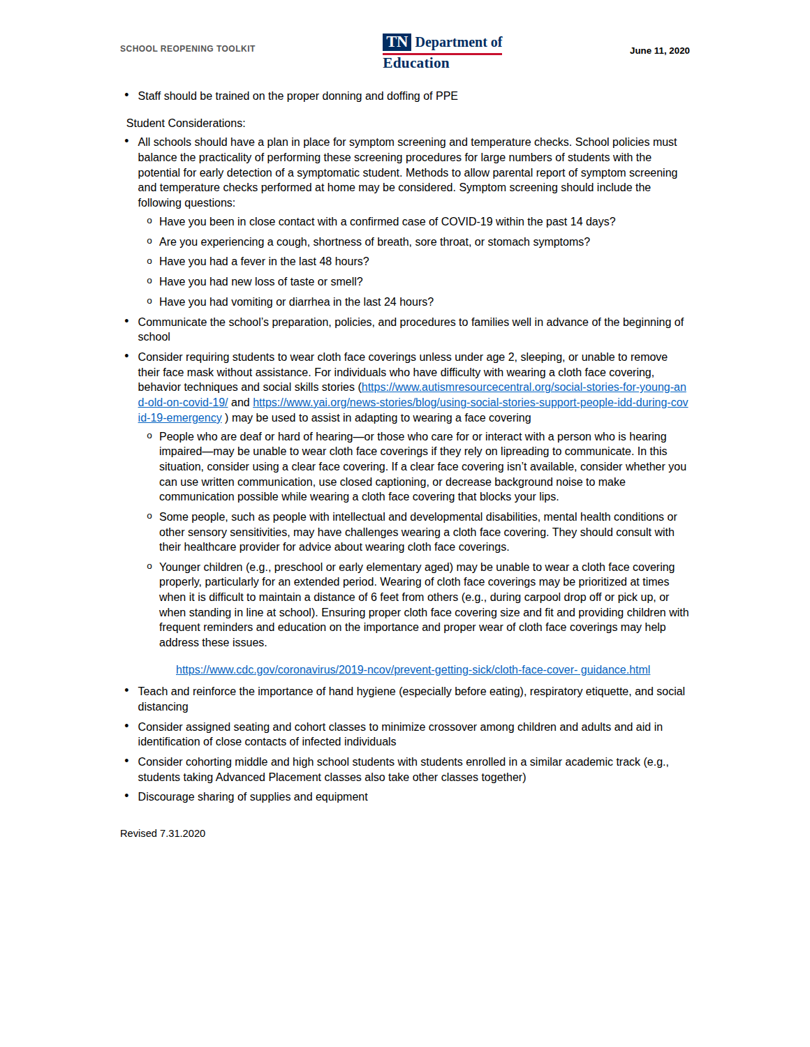SCHOOL REOPENING TOOLKIT
TN Department of
Education
June 11, 2020
Staff should be trained on the proper donning and doffing of PPE
Student Considerations:
All schools should have a plan in place for symptom screening and temperature checks. School policies must balance the practicality of performing these screening procedures for large numbers of students with the potential for early detection of a symptomatic student. Methods to allow parental report of symptom screening and temperature checks performed at home may be considered. Symptom screening should include the following questions:
Have you been in close contact with a confirmed case of COVID-19 within the past 14 days?
Are you experiencing a cough, shortness of breath, sore throat, or stomach symptoms?
Have you had a fever in the last 48 hours?
Have you had new loss of taste or smell?
Have you had vomiting or diarrhea in the last 24 hours?
Communicate the school’s preparation, policies, and procedures to families well in advance of the beginning of school
Consider requiring students to wear cloth face coverings unless under age 2, sleeping, or unable to remove their face mask without assistance. For individuals who have difficulty with wearing a cloth face covering, behavior techniques and social skills stories (https://www.autismresourcecentral.org/social-stories-for-young-and-old-on-covid-19/ and https://www.yai.org/news-stories/blog/using-social-stories-support-people-idd-during-covid-19-emergency ) may be used to assist in adapting to wearing a face covering
People who are deaf or hard of hearing—or those who care for or interact with a person who is hearing impaired—may be unable to wear cloth face coverings if they rely on lipreading to communicate. In this situation, consider using a clear face covering. If a clear face covering isn’t available, consider whether you can use written communication, use closed captioning, or decrease background noise to make communication possible while wearing a cloth face covering that blocks your lips.
Some people, such as people with intellectual and developmental disabilities, mental health conditions or other sensory sensitivities, may have challenges wearing a cloth face covering. They should consult with their healthcare provider for advice about wearing cloth face coverings.
Younger children (e.g., preschool or early elementary aged) may be unable to wear a cloth face covering properly, particularly for an extended period. Wearing of cloth face coverings may be prioritized at times when it is difficult to maintain a distance of 6 feet from others (e.g., during carpool drop off or pick up, or when standing in line at school). Ensuring proper cloth face covering size and fit and providing children with frequent reminders and education on the importance and proper wear of cloth face coverings may help address these issues.
https://www.cdc.gov/coronavirus/2019-ncov/prevent-getting-sick/cloth-face-cover- guidance.html
Teach and reinforce the importance of hand hygiene (especially before eating), respiratory etiquette, and social distancing
Consider assigned seating and cohort classes to minimize crossover among children and adults and aid in identification of close contacts of infected individuals
Consider cohorting middle and high school students with students enrolled in a similar academic track (e.g., students taking Advanced Placement classes also take other classes together)
Discourage sharing of supplies and equipment
Revised 7.31.2020